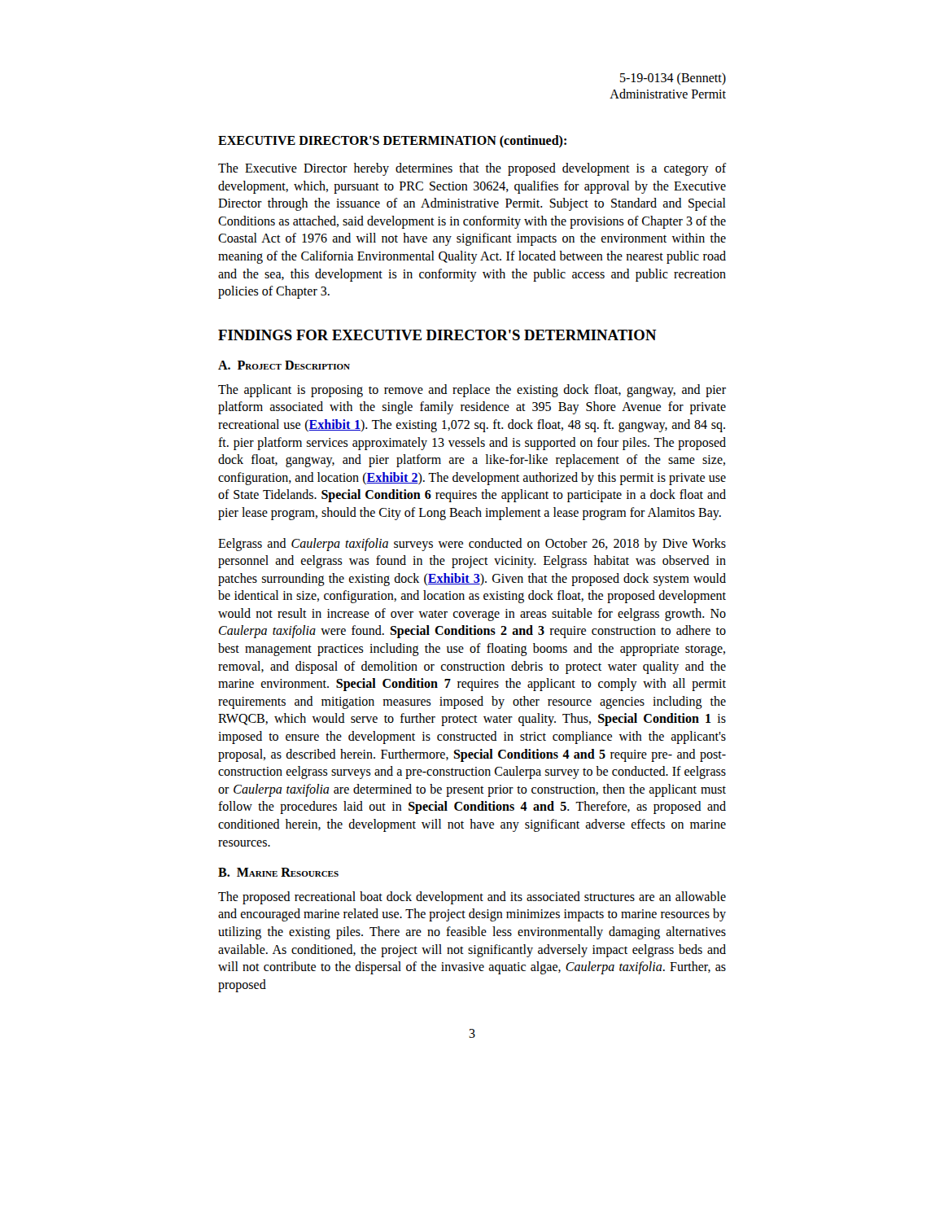5-19-0134 (Bennett)
Administrative Permit
EXECUTIVE DIRECTOR'S DETERMINATION (continued):
The Executive Director hereby determines that the proposed development is a category of development, which, pursuant to PRC Section 30624, qualifies for approval by the Executive Director through the issuance of an Administrative Permit. Subject to Standard and Special Conditions as attached, said development is in conformity with the provisions of Chapter 3 of the Coastal Act of 1976 and will not have any significant impacts on the environment within the meaning of the California Environmental Quality Act. If located between the nearest public road and the sea, this development is in conformity with the public access and public recreation policies of Chapter 3.
FINDINGS FOR EXECUTIVE DIRECTOR'S DETERMINATION
A. Project Description
The applicant is proposing to remove and replace the existing dock float, gangway, and pier platform associated with the single family residence at 395 Bay Shore Avenue for private recreational use (Exhibit 1). The existing 1,072 sq. ft. dock float, 48 sq. ft. gangway, and 84 sq. ft. pier platform services approximately 13 vessels and is supported on four piles. The proposed dock float, gangway, and pier platform are a like-for-like replacement of the same size, configuration, and location (Exhibit 2). The development authorized by this permit is private use of State Tidelands. Special Condition 6 requires the applicant to participate in a dock float and pier lease program, should the City of Long Beach implement a lease program for Alamitos Bay.
Eelgrass and Caulerpa taxifolia surveys were conducted on October 26, 2018 by Dive Works personnel and eelgrass was found in the project vicinity. Eelgrass habitat was observed in patches surrounding the existing dock (Exhibit 3). Given that the proposed dock system would be identical in size, configuration, and location as existing dock float, the proposed development would not result in increase of over water coverage in areas suitable for eelgrass growth. No Caulerpa taxifolia were found. Special Conditions 2 and 3 require construction to adhere to best management practices including the use of floating booms and the appropriate storage, removal, and disposal of demolition or construction debris to protect water quality and the marine environment. Special Condition 7 requires the applicant to comply with all permit requirements and mitigation measures imposed by other resource agencies including the RWQCB, which would serve to further protect water quality. Thus, Special Condition 1 is imposed to ensure the development is constructed in strict compliance with the applicant's proposal, as described herein. Furthermore, Special Conditions 4 and 5 require pre- and post-construction eelgrass surveys and a pre-construction Caulerpa survey to be conducted. If eelgrass or Caulerpa taxifolia are determined to be present prior to construction, then the applicant must follow the procedures laid out in Special Conditions 4 and 5. Therefore, as proposed and conditioned herein, the development will not have any significant adverse effects on marine resources.
B. Marine Resources
The proposed recreational boat dock development and its associated structures are an allowable and encouraged marine related use. The project design minimizes impacts to marine resources by utilizing the existing piles. There are no feasible less environmentally damaging alternatives available. As conditioned, the project will not significantly adversely impact eelgrass beds and will not contribute to the dispersal of the invasive aquatic algae, Caulerpa taxifolia. Further, as proposed
3